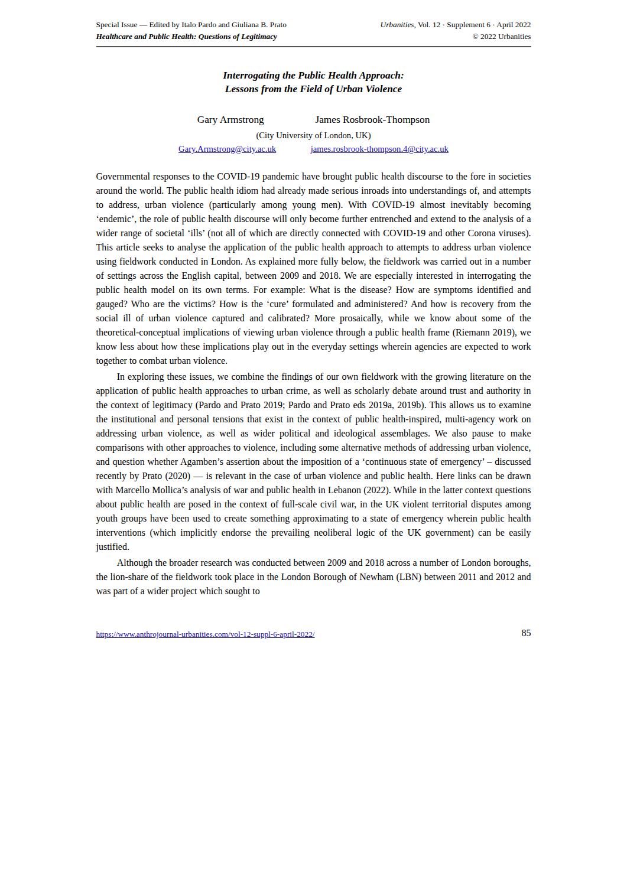Special Issue — Edited by Italo Pardo and Giuliana B. Prato
Healthcare and Public Health: Questions of Legitimacy
Urbanities, Vol. 12 · Supplement 6 · April 2022
© 2022 Urbanities
Interrogating the Public Health Approach:
Lessons from the Field of Urban Violence
Gary Armstrong James Rosbrook-Thompson
(City University of London, UK)
Gary.Armstrong@city.ac.uk james.rosbrook-thompson.4@city.ac.uk
Governmental responses to the COVID-19 pandemic have brought public health discourse to the fore in societies around the world. The public health idiom had already made serious inroads into understandings of, and attempts to address, urban violence (particularly among young men). With COVID-19 almost inevitably becoming ‘endemic’, the role of public health discourse will only become further entrenched and extend to the analysis of a wider range of societal ‘ills’ (not all of which are directly connected with COVID-19 and other Corona viruses). This article seeks to analyse the application of the public health approach to attempts to address urban violence using fieldwork conducted in London. As explained more fully below, the fieldwork was carried out in a number of settings across the English capital, between 2009 and 2018. We are especially interested in interrogating the public health model on its own terms. For example: What is the disease? How are symptoms identified and gauged? Who are the victims? How is the ‘cure’ formulated and administered? And how is recovery from the social ill of urban violence captured and calibrated? More prosaically, while we know about some of the theoretical-conceptual implications of viewing urban violence through a public health frame (Riemann 2019), we know less about how these implications play out in the everyday settings wherein agencies are expected to work together to combat urban violence.
In exploring these issues, we combine the findings of our own fieldwork with the growing literature on the application of public health approaches to urban crime, as well as scholarly debate around trust and authority in the context of legitimacy (Pardo and Prato 2019; Pardo and Prato eds 2019a, 2019b). This allows us to examine the institutional and personal tensions that exist in the context of public health-inspired, multi-agency work on addressing urban violence, as well as wider political and ideological assemblages. We also pause to make comparisons with other approaches to violence, including some alternative methods of addressing urban violence, and question whether Agamben’s assertion about the imposition of a ‘continuous state of emergency’ – discussed recently by Prato (2020) — is relevant in the case of urban violence and public health. Here links can be drawn with Marcello Mollica’s analysis of war and public health in Lebanon (2022). While in the latter context questions about public health are posed in the context of full-scale civil war, in the UK violent territorial disputes among youth groups have been used to create something approximating to a state of emergency wherein public health interventions (which implicitly endorse the prevailing neoliberal logic of the UK government) can be easily justified.
Although the broader research was conducted between 2009 and 2018 across a number of London boroughs, the lion-share of the fieldwork took place in the London Borough of Newham (LBN) between 2011 and 2012 and was part of a wider project which sought to
https://www.anthrojournal-urbanities.com/vol-12-suppl-6-april-2022/
85